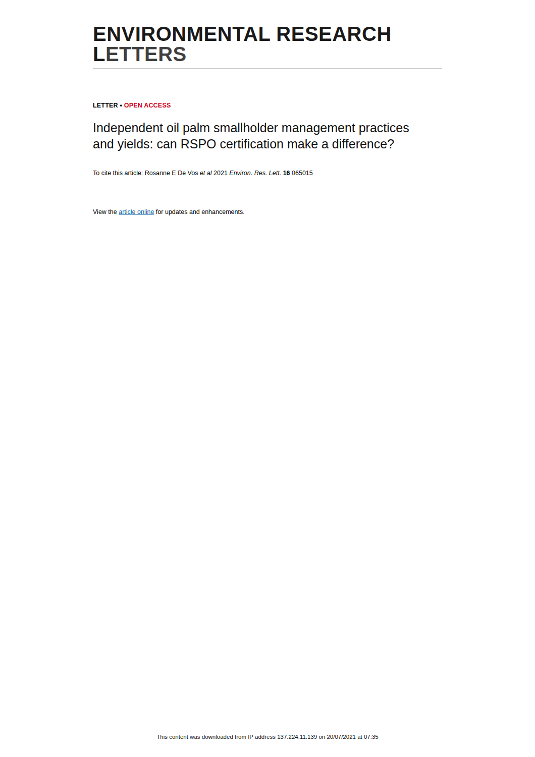ENVIRONMENTAL RESEARCH LETTERS
LETTER • OPEN ACCESS
Independent oil palm smallholder management practices and yields: can RSPO certification make a difference?
To cite this article: Rosanne E De Vos et al 2021 Environ. Res. Lett. 16 065015
View the article online for updates and enhancements.
This content was downloaded from IP address 137.224.11.139 on 20/07/2021 at 07:35